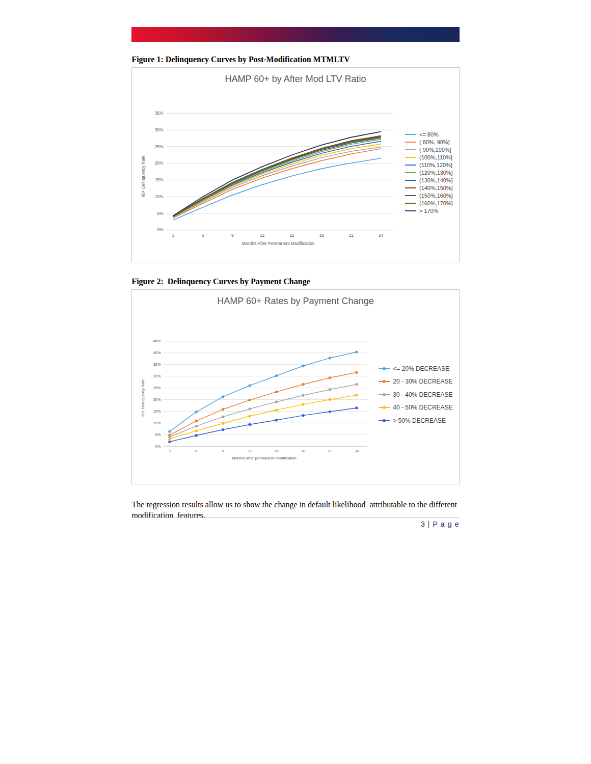Figure 1: Delinquency Curves by Post-Modification MTMLTV
HAMP 60+ by After Mod LTV Ratio
60+ Delinquency Rate 35% 30% 25% 20% 15% 10% 5% 0% 3 6 9 12 15 18 21 24 Months After Permanent Modification
<= 80%
( 80%, 90%]
( 90%,100%]
(100%,110%]
(110%,120%]
(120%,130%]
(130%,140%]
(140%,150%]
(150%,160%]
(160%,170%]
> 170%
Figure 2: Delinquency Curves by Payment Change
HAMP 60+ Rates by Payment Change
60+ Delinquency Rate 45% 40% 35% 30% 25% 20% 15% 10% 5% 0% 3 6 9 12 15 18 21 24 Months after permanent modification
<= 20% DECREASE
20 - 30% DECREASE
30 - 40% DECREASE
40 - 50% DECREASE
> 50% DECREASE
The regression results allow us to show the change in default likelihood attributable to the different modification features.
3 | P a g e